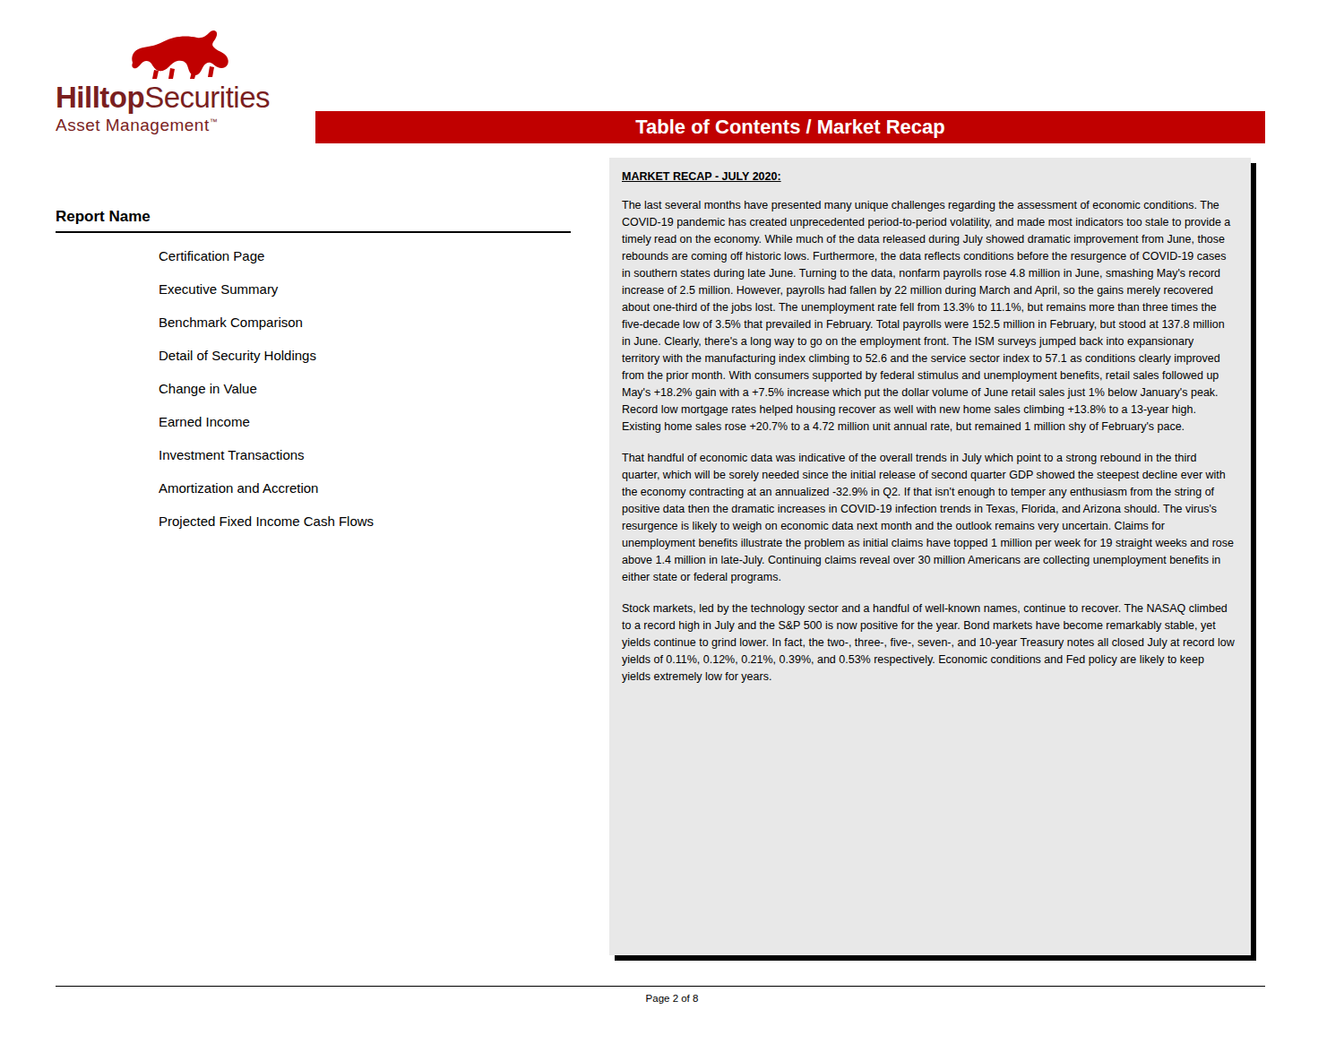Hilltop Securities
Asset Management™
Table of Contents / Market Recap
Report Name
Certification Page
Executive Summary
Benchmark Comparison
Detail of Security Holdings
Change in Value
Earned Income
Investment Transactions
Amortization and Accretion
Projected Fixed Income Cash Flows
MARKET RECAP - JULY 2020:
The last several months have presented many unique challenges regarding the assessment of economic conditions. The COVID-19 pandemic has created unprecedented period-to-period volatility, and made most indicators too stale to provide a timely read on the economy. While much of the data released during July showed dramatic improvement from June, those rebounds are coming off historic lows. Furthermore, the data reflects conditions before the resurgence of COVID-19 cases in southern states during late June. Turning to the data, nonfarm payrolls rose 4.8 million in June, smashing May's record increase of 2.5 million. However, payrolls had fallen by 22 million during March and April, so the gains merely recovered about one-third of the jobs lost. The unemployment rate fell from 13.3% to 11.1%, but remains more than three times the five-decade low of 3.5% that prevailed in February. Total payrolls were 152.5 million in February, but stood at 137.8 million in June. Clearly, there's a long way to go on the employment front. The ISM surveys jumped back into expansionary territory with the manufacturing index climbing to 52.6 and the service sector index to 57.1 as conditions clearly improved from the prior month. With consumers supported by federal stimulus and unemployment benefits, retail sales followed up May's +18.2% gain with a +7.5% increase which put the dollar volume of June retail sales just 1% below January's peak. Record low mortgage rates helped housing recover as well with new home sales climbing +13.8% to a 13-year high. Existing home sales rose +20.7% to a 4.72 million unit annual rate, but remained 1 million shy of February's pace.
That handful of economic data was indicative of the overall trends in July which point to a strong rebound in the third quarter, which will be sorely needed since the initial release of second quarter GDP showed the steepest decline ever with the economy contracting at an annualized -32.9% in Q2. If that isn't enough to temper any enthusiasm from the string of positive data then the dramatic increases in COVID-19 infection trends in Texas, Florida, and Arizona should. The virus's resurgence is likely to weigh on economic data next month and the outlook remains very uncertain. Claims for unemployment benefits illustrate the problem as initial claims have topped 1 million per week for 19 straight weeks and rose above 1.4 million in late-July. Continuing claims reveal over 30 million Americans are collecting unemployment benefits in either state or federal programs.
Stock markets, led by the technology sector and a handful of well-known names, continue to recover. The NASAQ climbed to a record high in July and the S&P 500 is now positive for the year. Bond markets have become remarkably stable, yet yields continue to grind lower. In fact, the two-, three-, five-, seven-, and 10-year Treasury notes all closed July at record low yields of 0.11%, 0.12%, 0.21%, 0.39%, and 0.53% respectively. Economic conditions and Fed policy are likely to keep yields extremely low for years.
Page 2 of 8